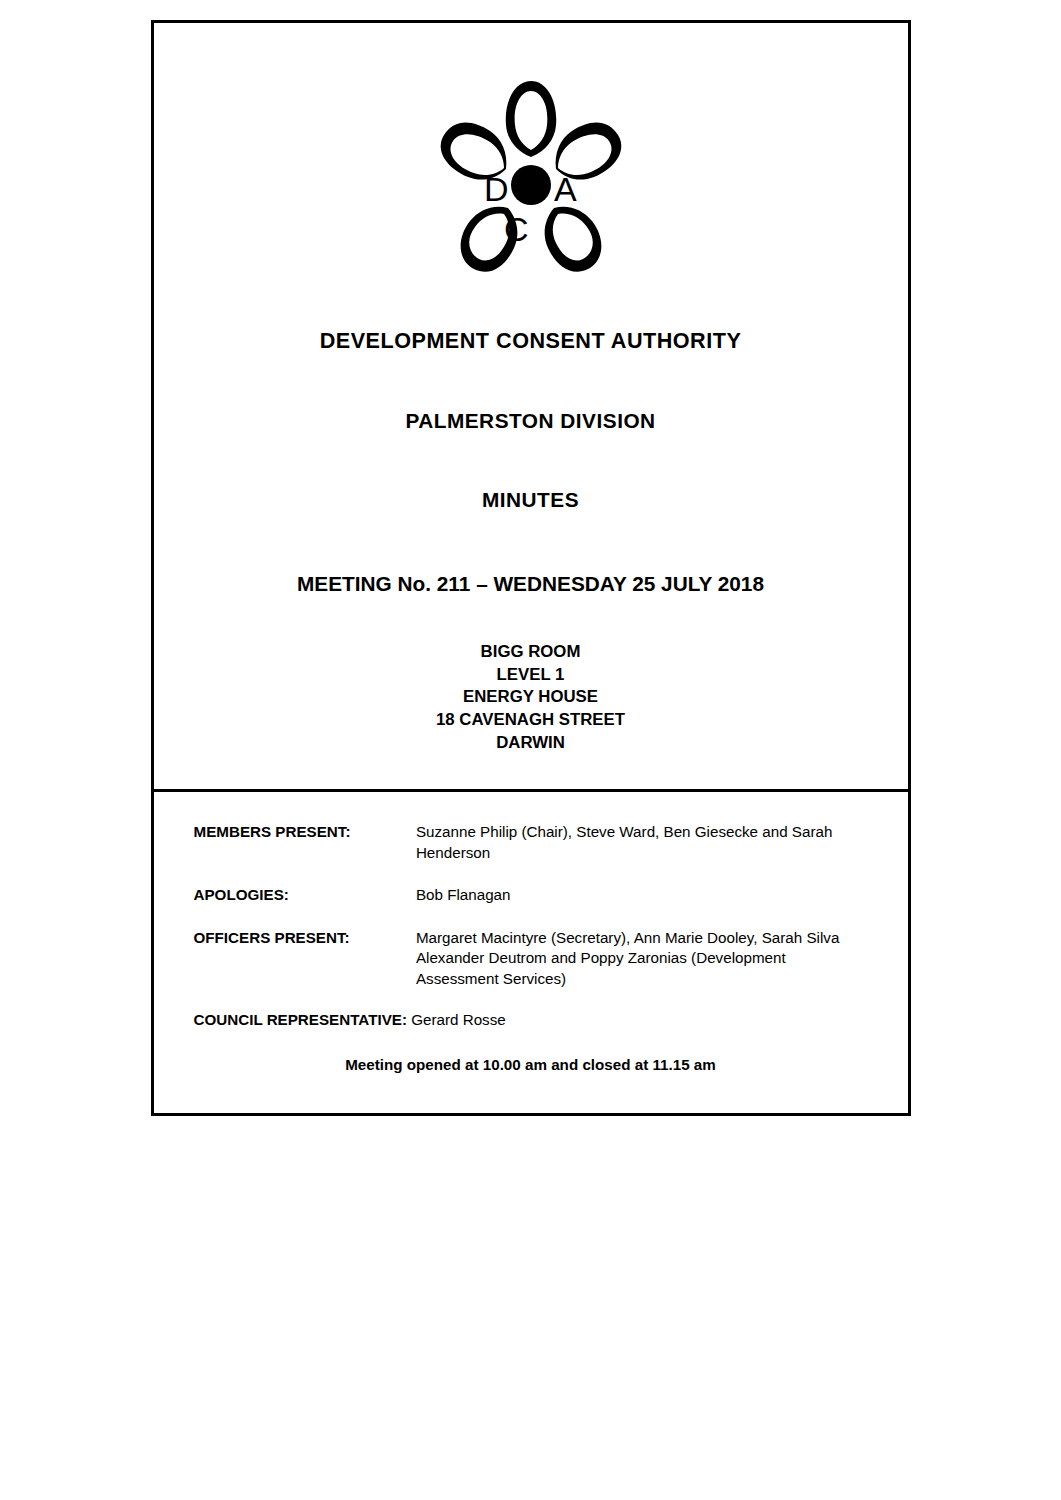D C A
DEVELOPMENT CONSENT AUTHORITY
PALMERSTON DIVISION
MINUTES
MEETING No. 211 – WEDNESDAY 25 JULY 2018
BIGG ROOM
LEVEL 1
ENERGY HOUSE
18 CAVENAGH STREET
DARWIN
| MEMBERS PRESENT: | Suzanne Philip (Chair), Steve Ward, Ben Giesecke and Sarah Henderson |
| APOLOGIES: | Bob Flanagan |
| OFFICERS PRESENT: | Margaret Macintyre (Secretary), Ann Marie Dooley, Sarah Silva Alexander Deutrom and Poppy Zaronias (Development Assessment Services) |
COUNCIL REPRESENTATIVE: Gerard Rosse
Meeting opened at 10.00 am and closed at 11.15 am